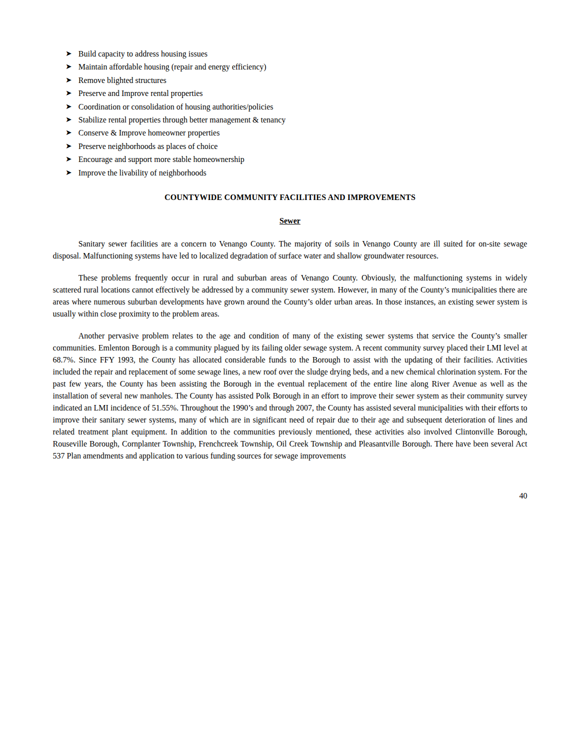Build capacity to address housing issues
Maintain affordable housing (repair and energy efficiency)
Remove blighted structures
Preserve and Improve rental properties
Coordination or consolidation of housing authorities/policies
Stabilize rental properties through better management & tenancy
Conserve & Improve homeowner properties
Preserve neighborhoods as places of choice
Encourage and support more stable homeownership
Improve the livability of neighborhoods
COUNTYWIDE COMMUNITY FACILITIES AND IMPROVEMENTS
Sewer
Sanitary sewer facilities are a concern to Venango County. The majority of soils in Venango County are ill suited for on-site sewage disposal. Malfunctioning systems have led to localized degradation of surface water and shallow groundwater resources.
These problems frequently occur in rural and suburban areas of Venango County. Obviously, the malfunctioning systems in widely scattered rural locations cannot effectively be addressed by a community sewer system. However, in many of the County’s municipalities there are areas where numerous suburban developments have grown around the County’s older urban areas. In those instances, an existing sewer system is usually within close proximity to the problem areas.
Another pervasive problem relates to the age and condition of many of the existing sewer systems that service the County’s smaller communities. Emlenton Borough is a community plagued by its failing older sewage system. A recent community survey placed their LMI level at 68.7%. Since FFY 1993, the County has allocated considerable funds to the Borough to assist with the updating of their facilities. Activities included the repair and replacement of some sewage lines, a new roof over the sludge drying beds, and a new chemical chlorination system. For the past few years, the County has been assisting the Borough in the eventual replacement of the entire line along River Avenue as well as the installation of several new manholes. The County has assisted Polk Borough in an effort to improve their sewer system as their community survey indicated an LMI incidence of 51.55%. Throughout the 1990’s and through 2007, the County has assisted several municipalities with their efforts to improve their sanitary sewer systems, many of which are in significant need of repair due to their age and subsequent deterioration of lines and related treatment plant equipment. In addition to the communities previously mentioned, these activities also involved Clintonville Borough, Rouseville Borough, Cornplanter Township, Frenchcreek Township, Oil Creek Township and Pleasantville Borough. There have been several Act 537 Plan amendments and application to various funding sources for sewage improvements
40